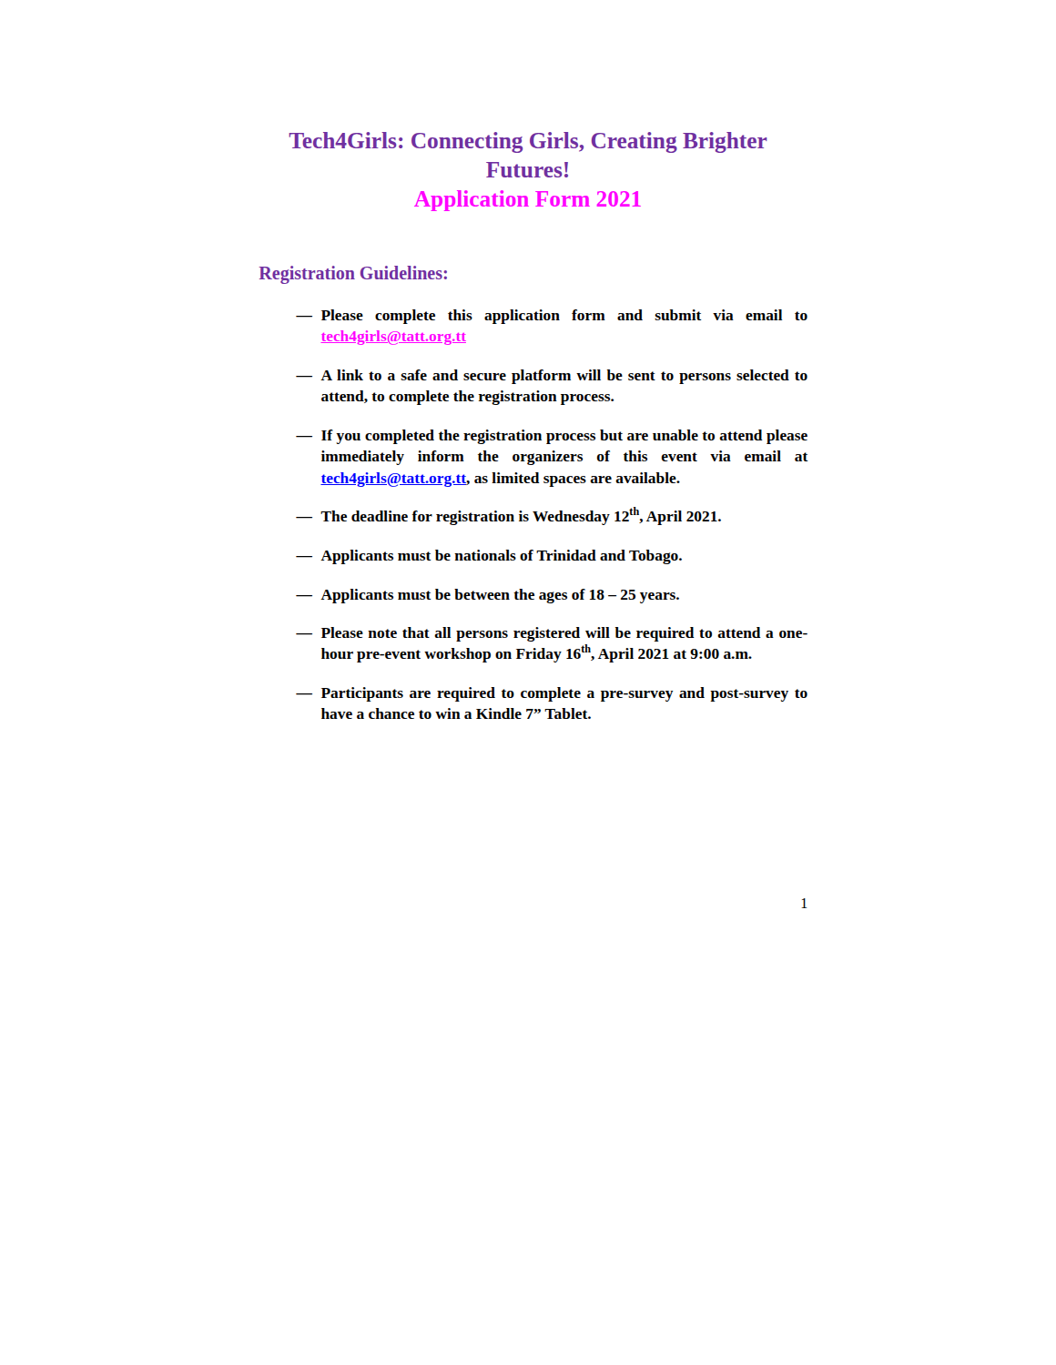Tech4Girls: Connecting Girls, Creating Brighter Futures! Application Form 2021
Registration Guidelines:
Please complete this application form and submit via email to tech4girls@tatt.org.tt
A link to a safe and secure platform will be sent to persons selected to attend, to complete the registration process.
If you completed the registration process but are unable to attend please immediately inform the organizers of this event via email at tech4girls@tatt.org.tt, as limited spaces are available.
The deadline for registration is Wednesday 12th, April 2021.
Applicants must be nationals of Trinidad and Tobago.
Applicants must be between the ages of 18 – 25 years.
Please note that all persons registered will be required to attend a one-hour pre-event workshop on Friday 16th, April 2021 at 9:00 a.m.
Participants are required to complete a pre-survey and post-survey to have a chance to win a Kindle 7” Tablet.
1